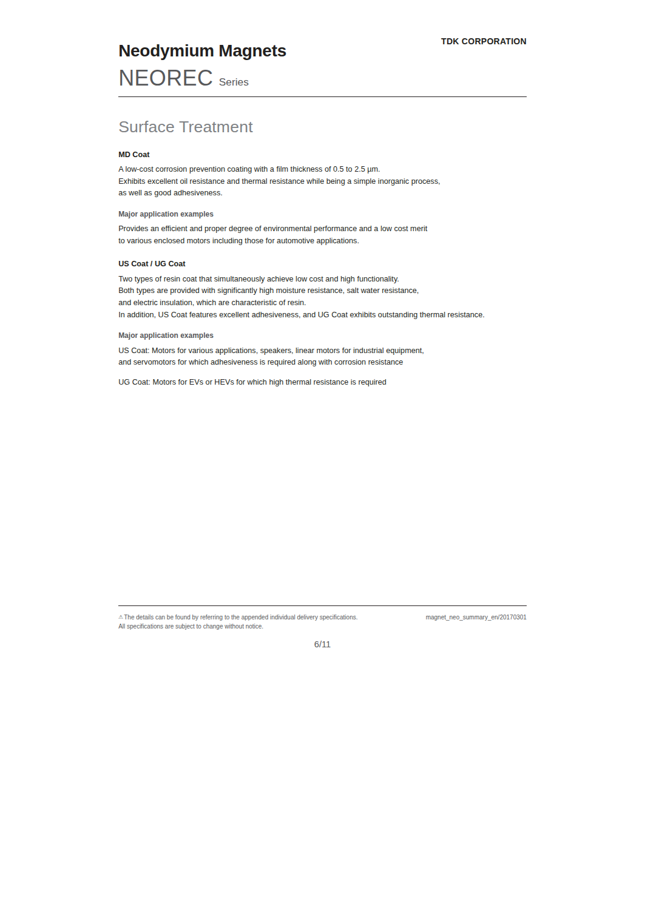TDK CORPORATION
Neodymium Magnets
NEOREC Series
Surface Treatment
MD Coat
A low-cost corrosion prevention coating with a film thickness of 0.5 to 2.5 µm.
Exhibits excellent oil resistance and thermal resistance while being a simple inorganic process,
as well as good adhesiveness.
Major application examples
Provides an efficient and proper degree of environmental performance and a low cost merit
to various enclosed motors including those for automotive applications.
US Coat / UG Coat
Two types of resin coat that simultaneously achieve low cost and high functionality.
Both types are provided with significantly high moisture resistance, salt water resistance,
and electric insulation, which are characteristic of resin.
In addition, US Coat features excellent adhesiveness, and UG Coat exhibits outstanding thermal resistance.
Major application examples
US Coat: Motors for various applications, speakers, linear motors for industrial equipment,
and servomotors for which adhesiveness is required along with corrosion resistance
UG Coat: Motors for EVs or HEVs for which high thermal resistance is required
⚠The details can be found by referring to the appended individual delivery specifications.
All specifications are subject to change without notice.
magnet_neo_summary_en/20170301
6/11